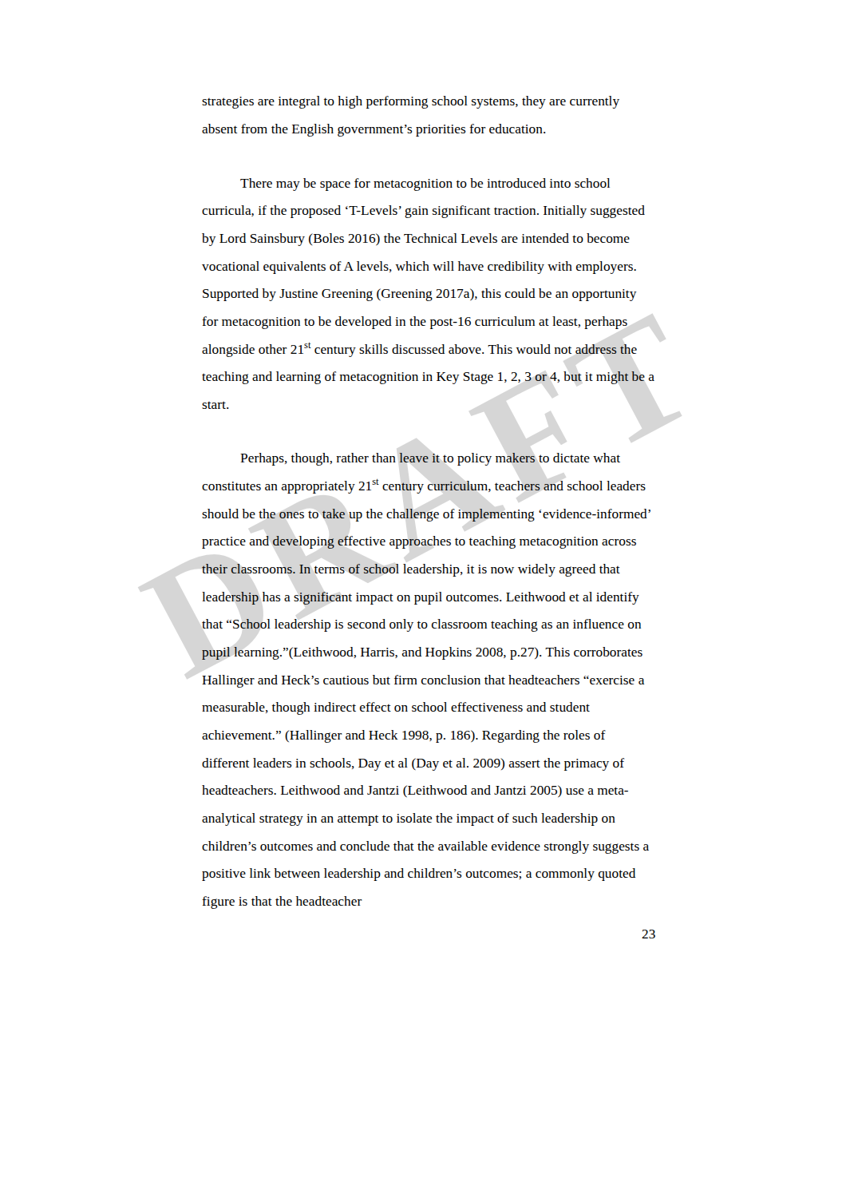DRAFT
strategies are integral to high performing school systems, they are currently absent from the English government’s priorities for education.
There may be space for metacognition to be introduced into school curricula, if the proposed ‘T-Levels’ gain significant traction. Initially suggested by Lord Sainsbury (Boles 2016) the Technical Levels are intended to become vocational equivalents of A levels, which will have credibility with employers. Supported by Justine Greening (Greening 2017a), this could be an opportunity for metacognition to be developed in the post-16 curriculum at least, perhaps alongside other 21st century skills discussed above. This would not address the teaching and learning of metacognition in Key Stage 1, 2, 3 or 4, but it might be a start.
Perhaps, though, rather than leave it to policy makers to dictate what constitutes an appropriately 21st century curriculum, teachers and school leaders should be the ones to take up the challenge of implementing ‘evidence-informed’ practice and developing effective approaches to teaching metacognition across their classrooms. In terms of school leadership, it is now widely agreed that leadership has a significant impact on pupil outcomes. Leithwood et al identify that “School leadership is second only to classroom teaching as an influence on pupil learning.”(Leithwood, Harris, and Hopkins 2008, p.27). This corroborates Hallinger and Heck’s cautious but firm conclusion that headteachers “exercise a measurable, though indirect effect on school effectiveness and student achievement.” (Hallinger and Heck 1998, p. 186). Regarding the roles of different leaders in schools, Day et al (Day et al. 2009) assert the primacy of headteachers. Leithwood and Jantzi (Leithwood and Jantzi 2005) use a meta-analytical strategy in an attempt to isolate the impact of such leadership on children’s outcomes and conclude that the available evidence strongly suggests a positive link between leadership and children’s outcomes; a commonly quoted figure is that the headteacher
23